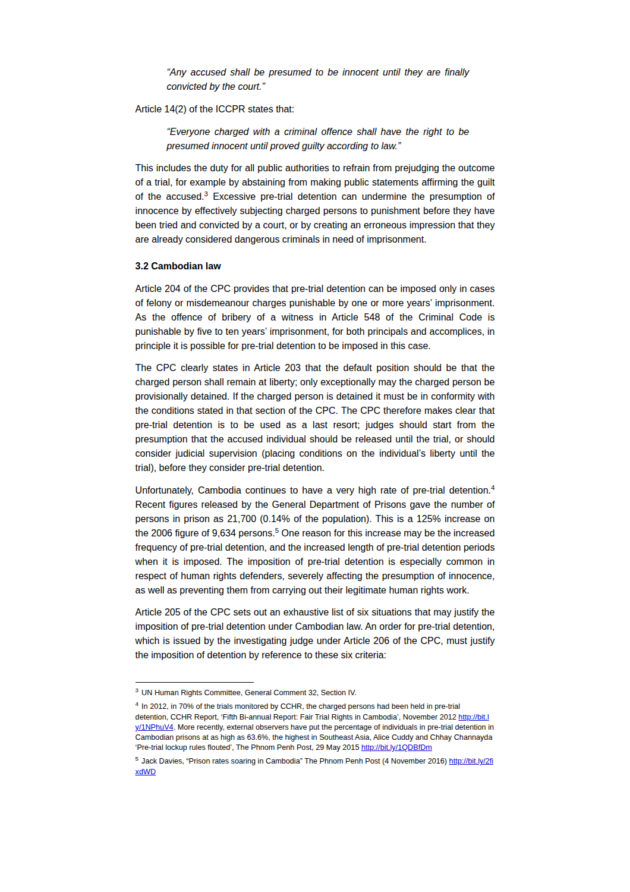“Any accused shall be presumed to be innocent until they are finally convicted by the court.”
Article 14(2) of the ICCPR states that:
“Everyone charged with a criminal offence shall have the right to be presumed innocent until proved guilty according to law.”
This includes the duty for all public authorities to refrain from prejudging the outcome of a trial, for example by abstaining from making public statements affirming the guilt of the accused.3 Excessive pre-trial detention can undermine the presumption of innocence by effectively subjecting charged persons to punishment before they have been tried and convicted by a court, or by creating an erroneous impression that they are already considered dangerous criminals in need of imprisonment.
3.2 Cambodian law
Article 204 of the CPC provides that pre-trial detention can be imposed only in cases of felony or misdemeanour charges punishable by one or more years’ imprisonment. As the offence of bribery of a witness in Article 548 of the Criminal Code is punishable by five to ten years’ imprisonment, for both principals and accomplices, in principle it is possible for pre-trial detention to be imposed in this case.
The CPC clearly states in Article 203 that the default position should be that the charged person shall remain at liberty; only exceptionally may the charged person be provisionally detained. If the charged person is detained it must be in conformity with the conditions stated in that section of the CPC. The CPC therefore makes clear that pre-trial detention is to be used as a last resort; judges should start from the presumption that the accused individual should be released until the trial, or should consider judicial supervision (placing conditions on the individual’s liberty until the trial), before they consider pre-trial detention.
Unfortunately, Cambodia continues to have a very high rate of pre-trial detention.4 Recent figures released by the General Department of Prisons gave the number of persons in prison as 21,700 (0.14% of the population). This is a 125% increase on the 2006 figure of 9,634 persons.5 One reason for this increase may be the increased frequency of pre-trial detention, and the increased length of pre-trial detention periods when it is imposed. The imposition of pre-trial detention is especially common in respect of human rights defenders, severely affecting the presumption of innocence, as well as preventing them from carrying out their legitimate human rights work.
Article 205 of the CPC sets out an exhaustive list of six situations that may justify the imposition of pre-trial detention under Cambodian law. An order for pre-trial detention, which is issued by the investigating judge under Article 206 of the CPC, must justify the imposition of detention by reference to these six criteria:
3 UN Human Rights Committee, General Comment 32, Section IV.
4 In 2012, in 70% of the trials monitored by CCHR, the charged persons had been held in pre-trial detention, CCHR Report, ‘Fifth Bi-annual Report: Fair Trial Rights in Cambodia’, November 2012 http://bit.ly/1NPhuV4. More recently, external observers have put the percentage of individuals in pre-trial detention in Cambodian prisons at as high as 63.6%, the highest in Southeast Asia, Alice Cuddy and Chhay Channayda ‘Pre-trial lockup rules flouted’, The Phnom Penh Post, 29 May 2015 http://bit.ly/1QDBfDm
5 Jack Davies, “Prison rates soaring in Cambodia” The Phnom Penh Post (4 November 2016) http://bit.ly/2fixdWD